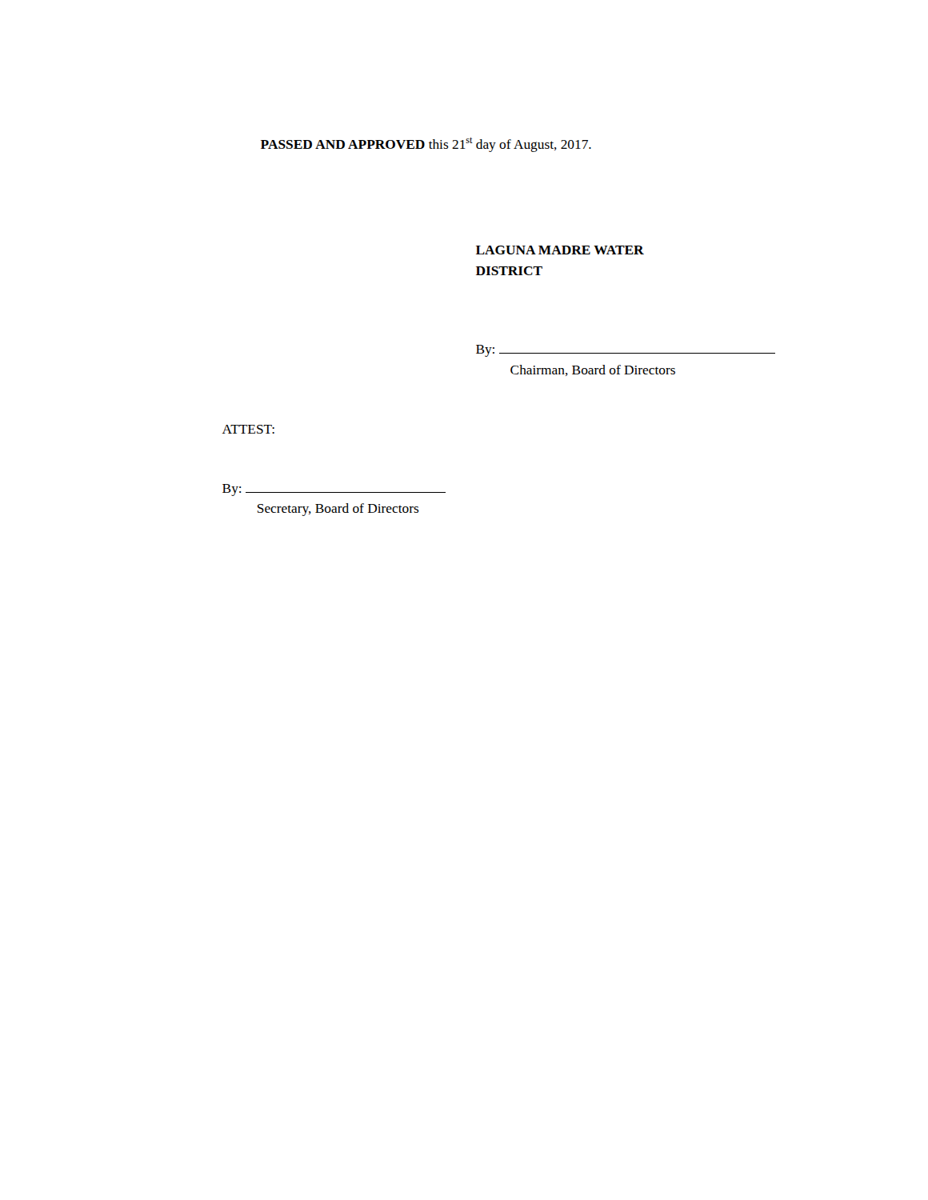PASSED AND APPROVED this 21st day of August, 2017.
LAGUNA MADRE WATER DISTRICT
By:
Chairman, Board of Directors
ATTEST:
By:
Secretary, Board of Directors